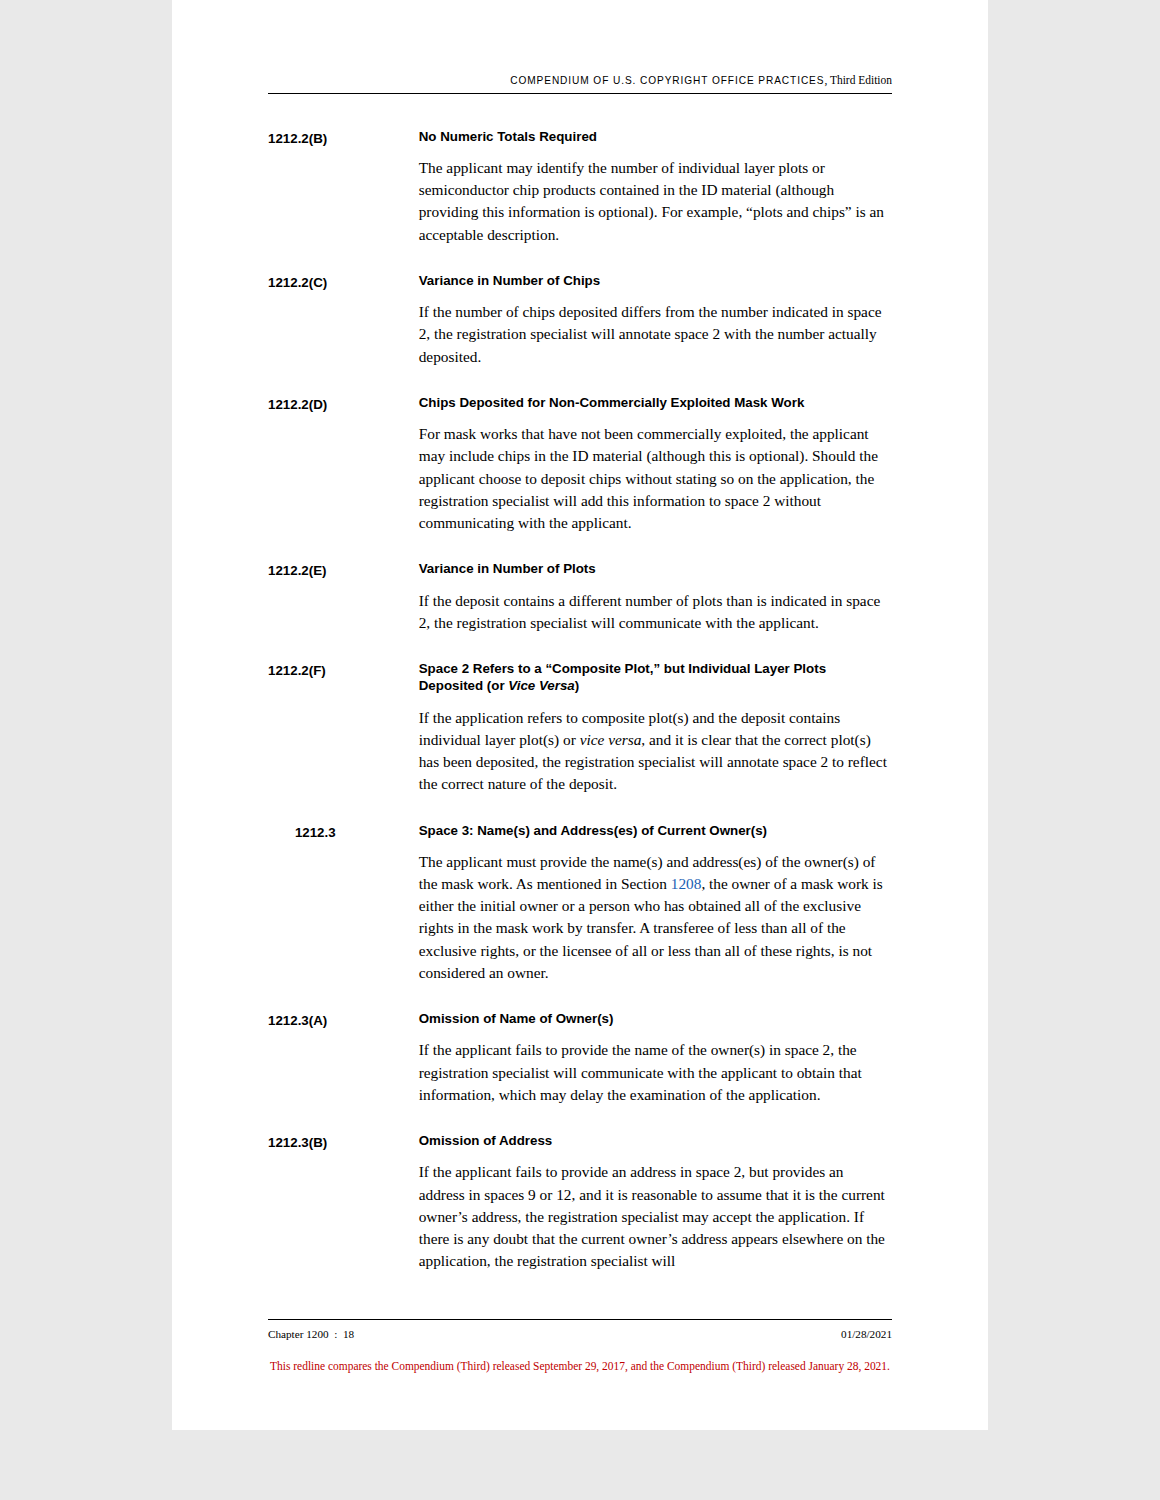COMPENDIUM OF U.S. COPYRIGHT OFFICE PRACTICES, Third Edition
1212.2(B)
No Numeric Totals Required
The applicant may identify the number of individual layer plots or semiconductor chip products contained in the ID material (although providing this information is optional). For example, “plots and chips” is an acceptable description.
1212.2(C)
Variance in Number of Chips
If the number of chips deposited differs from the number indicated in space 2, the registration specialist will annotate space 2 with the number actually deposited.
1212.2(D)
Chips Deposited for Non-Commercially Exploited Mask Work
For mask works that have not been commercially exploited, the applicant may include chips in the ID material (although this is optional). Should the applicant choose to deposit chips without stating so on the application, the registration specialist will add this information to space 2 without communicating with the applicant.
1212.2(E)
Variance in Number of Plots
If the deposit contains a different number of plots than is indicated in space 2, the registration specialist will communicate with the applicant.
1212.2(F)
Space 2 Refers to a “Composite Plot,” but Individual Layer Plots Deposited (or Vice Versa)
If the application refers to composite plot(s) and the deposit contains individual layer plot(s) or vice versa, and it is clear that the correct plot(s) has been deposited, the registration specialist will annotate space 2 to reflect the correct nature of the deposit.
1212.3
Space 3: Name(s) and Address(es) of Current Owner(s)
The applicant must provide the name(s) and address(es) of the owner(s) of the mask work. As mentioned in Section 1208, the owner of a mask work is either the initial owner or a person who has obtained all of the exclusive rights in the mask work by transfer. A transferee of less than all of the exclusive rights, or the licensee of all or less than all of these rights, is not considered an owner.
1212.3(A)
Omission of Name of Owner(s)
If the applicant fails to provide the name of the owner(s) in space 2, the registration specialist will communicate with the applicant to obtain that information, which may delay the examination of the application.
1212.3(B)
Omission of Address
If the applicant fails to provide an address in space 2, but provides an address in spaces 9 or 12, and it is reasonable to assume that it is the current owner’s address, the registration specialist may accept the application. If there is any doubt that the current owner’s address appears elsewhere on the application, the registration specialist will
Chapter 1200 : 18 01/28/2021
This redline compares the Compendium (Third) released September 29, 2017, and the Compendium (Third) released January 28, 2021.